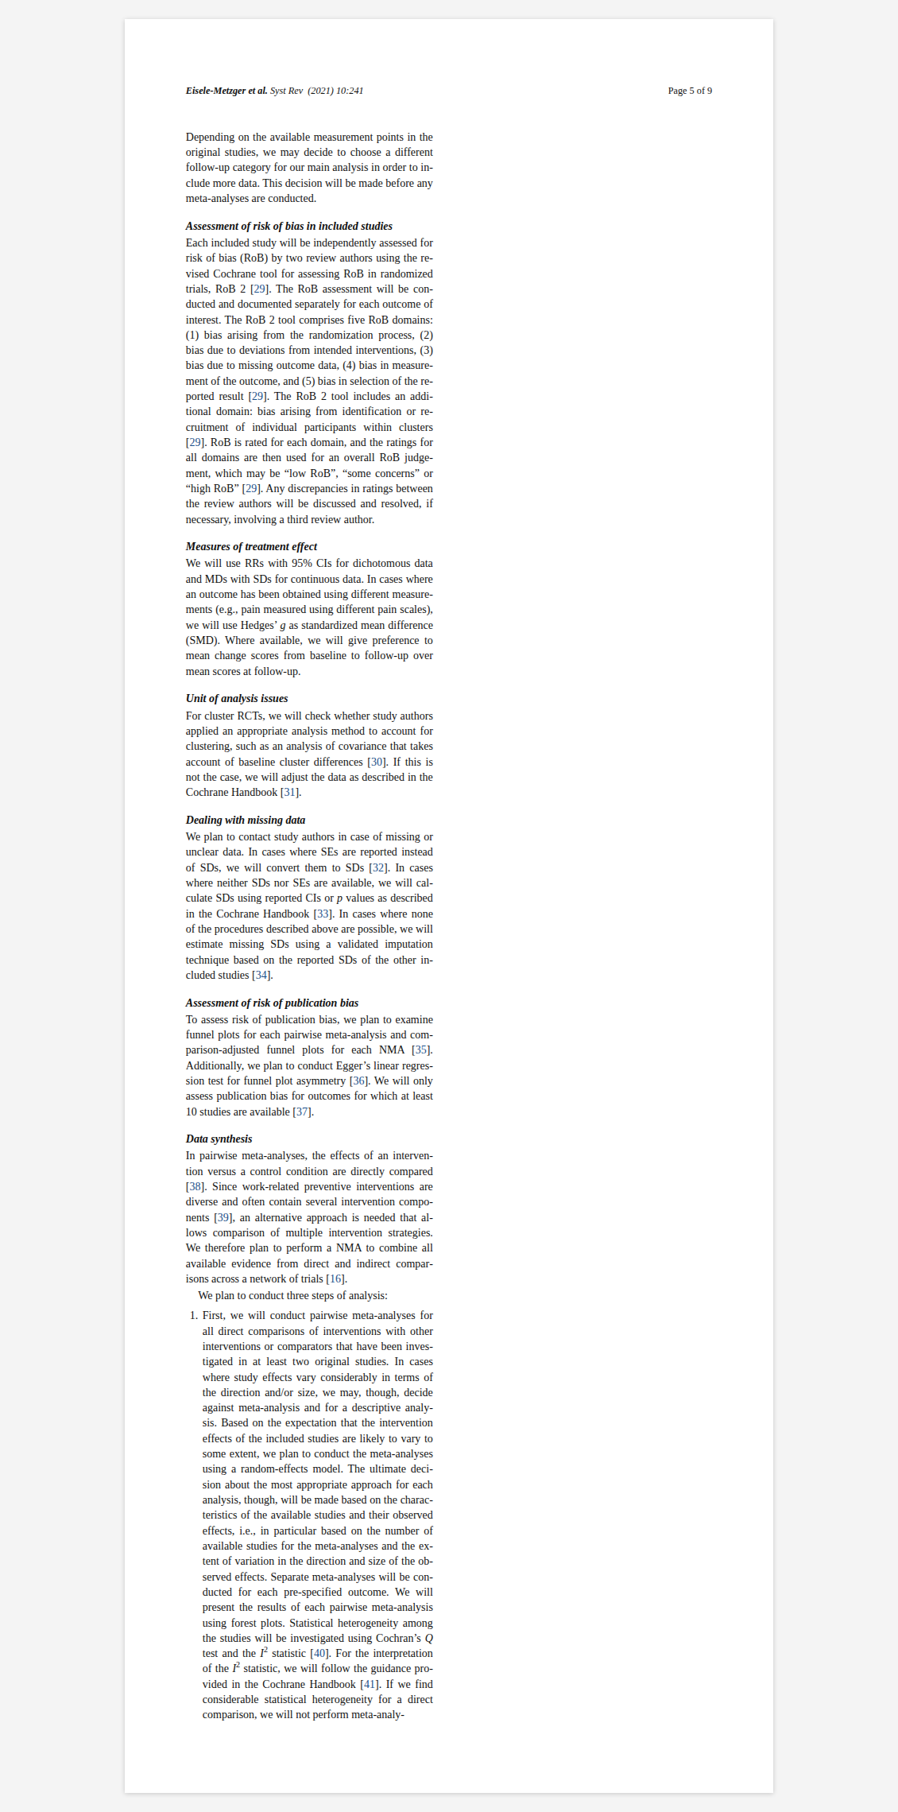Eisele-Metzger et al. Syst Rev (2021) 10:241
Page 5 of 9
Depending on the available measurement points in the original studies, we may decide to choose a different follow-up category for our main analysis in order to include more data. This decision will be made before any meta-analyses are conducted.
Assessment of risk of bias in included studies
Each included study will be independently assessed for risk of bias (RoB) by two review authors using the revised Cochrane tool for assessing RoB in randomized trials, RoB 2 [29]. The RoB assessment will be conducted and documented separately for each outcome of interest. The RoB 2 tool comprises five RoB domains: (1) bias arising from the randomization process, (2) bias due to deviations from intended interventions, (3) bias due to missing outcome data, (4) bias in measurement of the outcome, and (5) bias in selection of the reported result [29]. The RoB 2 tool includes an additional domain: bias arising from identification or recruitment of individual participants within clusters [29]. RoB is rated for each domain, and the ratings for all domains are then used for an overall RoB judgement, which may be “low RoB”, “some concerns” or “high RoB” [29]. Any discrepancies in ratings between the review authors will be discussed and resolved, if necessary, involving a third review author.
Measures of treatment effect
We will use RRs with 95% CIs for dichotomous data and MDs with SDs for continuous data. In cases where an outcome has been obtained using different measurements (e.g., pain measured using different pain scales), we will use Hedges’ g as standardized mean difference (SMD). Where available, we will give preference to mean change scores from baseline to follow-up over mean scores at follow-up.
Unit of analysis issues
For cluster RCTs, we will check whether study authors applied an appropriate analysis method to account for clustering, such as an analysis of covariance that takes account of baseline cluster differences [30]. If this is not the case, we will adjust the data as described in the Cochrane Handbook [31].
Dealing with missing data
We plan to contact study authors in case of missing or unclear data. In cases where SEs are reported instead of SDs, we will convert them to SDs [32]. In cases where neither SDs nor SEs are available, we will calculate SDs using reported CIs or p values as described in the Cochrane Handbook [33]. In cases where none of the procedures described above are possible, we will estimate missing SDs using a validated imputation technique based on the reported SDs of the other included studies [34].
Assessment of risk of publication bias
To assess risk of publication bias, we plan to examine funnel plots for each pairwise meta-analysis and comparison-adjusted funnel plots for each NMA [35]. Additionally, we plan to conduct Egger’s linear regression test for funnel plot asymmetry [36]. We will only assess publication bias for outcomes for which at least 10 studies are available [37].
Data synthesis
In pairwise meta-analyses, the effects of an intervention versus a control condition are directly compared [38]. Since work-related preventive interventions are diverse and often contain several intervention components [39], an alternative approach is needed that allows comparison of multiple intervention strategies. We therefore plan to perform a NMA to combine all available evidence from direct and indirect comparisons across a network of trials [16].
We plan to conduct three steps of analysis:
First, we will conduct pairwise meta-analyses for all direct comparisons of interventions with other interventions or comparators that have been investigated in at least two original studies. In cases where study effects vary considerably in terms of the direction and/or size, we may, though, decide against meta-analysis and for a descriptive analysis. Based on the expectation that the intervention effects of the included studies are likely to vary to some extent, we plan to conduct the meta-analyses using a random-effects model. The ultimate decision about the most appropriate approach for each analysis, though, will be made based on the characteristics of the available studies and their observed effects, i.e., in particular based on the number of available studies for the meta-analyses and the extent of variation in the direction and size of the observed effects. Separate meta-analyses will be conducted for each pre-specified outcome. We will present the results of each pairwise meta-analysis using forest plots. Statistical heterogeneity among the studies will be investigated using Cochran’s Q test and the I 2 statistic [40]. For the interpretation of the I 2 statistic, we will follow the guidance provided in the Cochrane Handbook [41]. If we find considerable statistical heterogeneity for a direct comparison, we will not perform meta-analy-